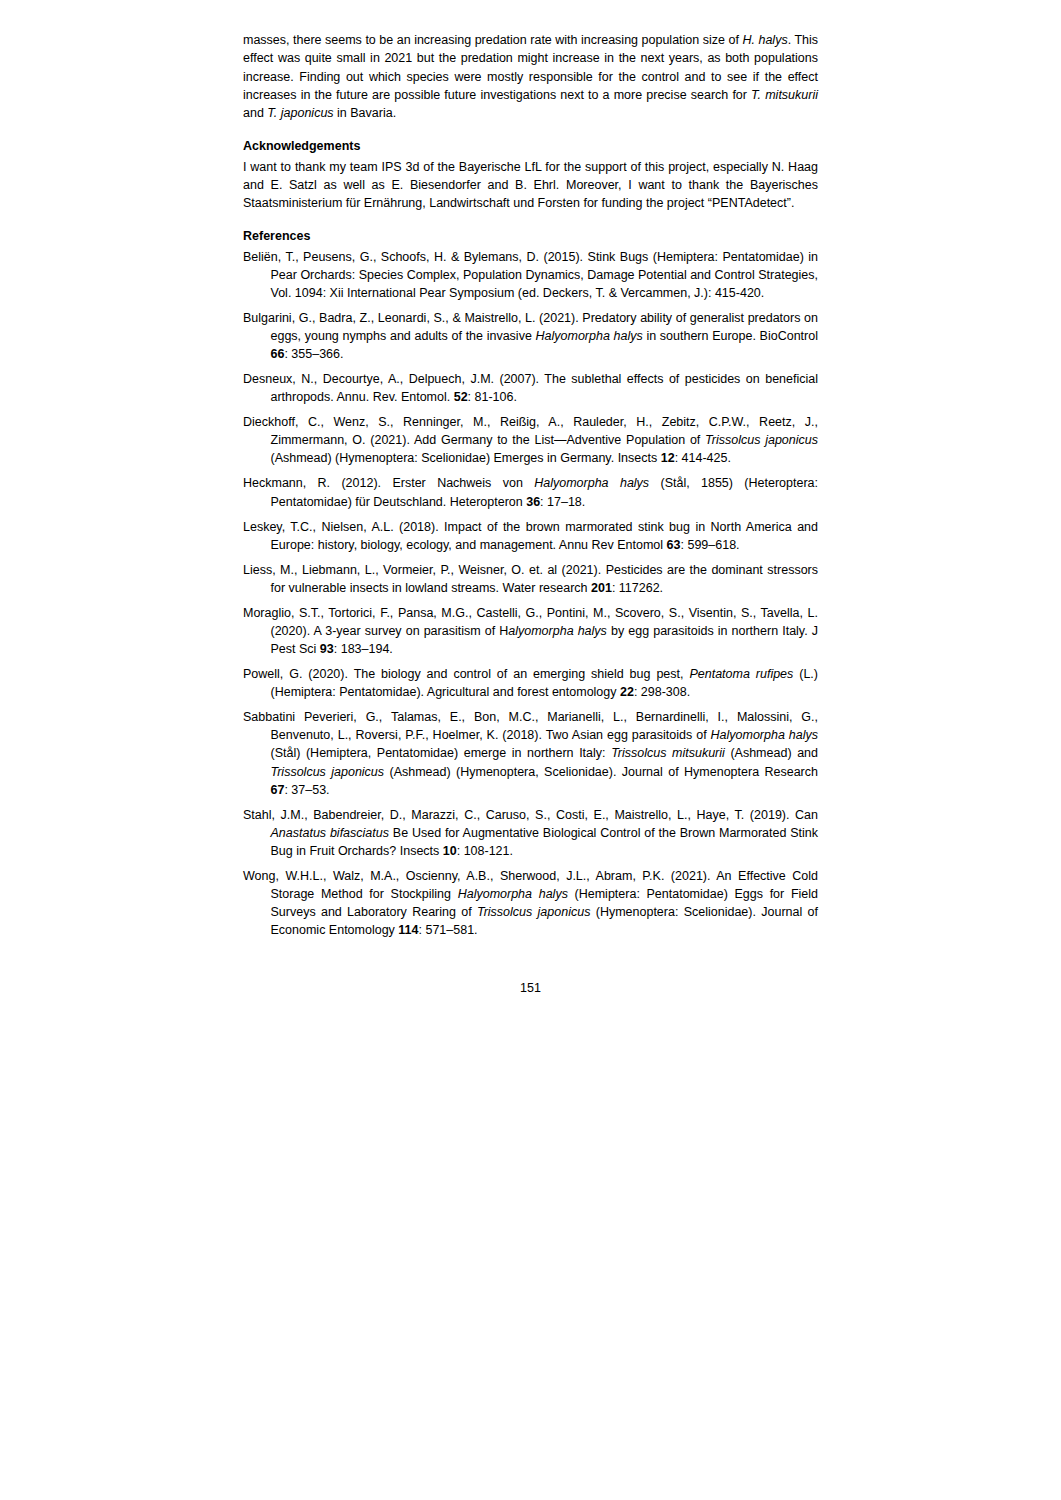masses, there seems to be an increasing predation rate with increasing population size of H. halys. This effect was quite small in 2021 but the predation might increase in the next years, as both populations increase. Finding out which species were mostly responsible for the control and to see if the effect increases in the future are possible future investigations next to a more precise search for T. mitsukurii and T. japonicus in Bavaria.
Acknowledgements
I want to thank my team IPS 3d of the Bayerische LfL for the support of this project, especially N. Haag and E. Satzl as well as E. Biesendorfer and B. Ehrl. Moreover, I want to thank the Bayerisches Staatsministerium für Ernährung, Landwirtschaft und Forsten for funding the project “PENTAdetect”.
References
Beliën, T., Peusens, G., Schoofs, H. & Bylemans, D. (2015). Stink Bugs (Hemiptera: Pentatomidae) in Pear Orchards: Species Complex, Population Dynamics, Damage Potential and Control Strategies, Vol. 1094: Xii International Pear Symposium (ed. Deckers, T. & Vercammen, J.): 415-420.
Bulgarini, G., Badra, Z., Leonardi, S., & Maistrello, L. (2021). Predatory ability of generalist predators on eggs, young nymphs and adults of the invasive Halyomorpha halys in southern Europe. BioControl 66: 355–366.
Desneux, N., Decourtye, A., Delpuech, J.M. (2007). The sublethal effects of pesticides on beneficial arthropods. Annu. Rev. Entomol. 52: 81-106.
Dieckhoff, C., Wenz, S., Renninger, M., Reißig, A., Rauleder, H., Zebitz, C.P.W., Reetz, J., Zimmermann, O. (2021). Add Germany to the List—Adventive Population of Trissolcus japonicus (Ashmead) (Hymenoptera: Scelionidae) Emerges in Germany. Insects 12: 414-425.
Heckmann, R. (2012). Erster Nachweis von Halyomorpha halys (Stål, 1855) (Heteroptera: Pentatomidae) für Deutschland. Heteropteron 36: 17–18.
Leskey, T.C., Nielsen, A.L. (2018). Impact of the brown marmorated stink bug in North America and Europe: history, biology, ecology, and management. Annu Rev Entomol 63: 599–618.
Liess, M., Liebmann, L., Vormeier, P., Weisner, O. et. al (2021). Pesticides are the dominant stressors for vulnerable insects in lowland streams. Water research 201: 117262.
Moraglio, S.T., Tortorici, F., Pansa, M.G., Castelli, G., Pontini, M., Scovero, S., Visentin, S., Tavella, L. (2020). A 3-year survey on parasitism of Halyomorpha halys by egg parasitoids in northern Italy. J Pest Sci 93: 183–194.
Powell, G. (2020). The biology and control of an emerging shield bug pest, Pentatoma rufipes (L.) (Hemiptera: Pentatomidae). Agricultural and forest entomology 22: 298-308.
Sabbatini Peverieri, G., Talamas, E., Bon, M.C., Marianelli, L., Bernardinelli, I., Malossini, G., Benvenuto, L., Roversi, P.F., Hoelmer, K. (2018). Two Asian egg parasitoids of Halyomorpha halys (Stål) (Hemiptera, Pentatomidae) emerge in northern Italy: Trissolcus mitsukurii (Ashmead) and Trissolcus japonicus (Ashmead) (Hymenoptera, Scelionidae). Journal of Hymenoptera Research 67: 37–53.
Stahl, J.M., Babendreier, D., Marazzi, C., Caruso, S., Costi, E., Maistrello, L., Haye, T. (2019). Can Anastatus bifasciatus Be Used for Augmentative Biological Control of the Brown Marmorated Stink Bug in Fruit Orchards? Insects 10: 108-121.
Wong, W.H.L., Walz, M.A., Oscienny, A.B., Sherwood, J.L., Abram, P.K. (2021). An Effective Cold Storage Method for Stockpiling Halyomorpha halys (Hemiptera: Pentatomidae) Eggs for Field Surveys and Laboratory Rearing of Trissolcus japonicus (Hymenoptera: Scelionidae). Journal of Economic Entomology 114: 571–581.
151